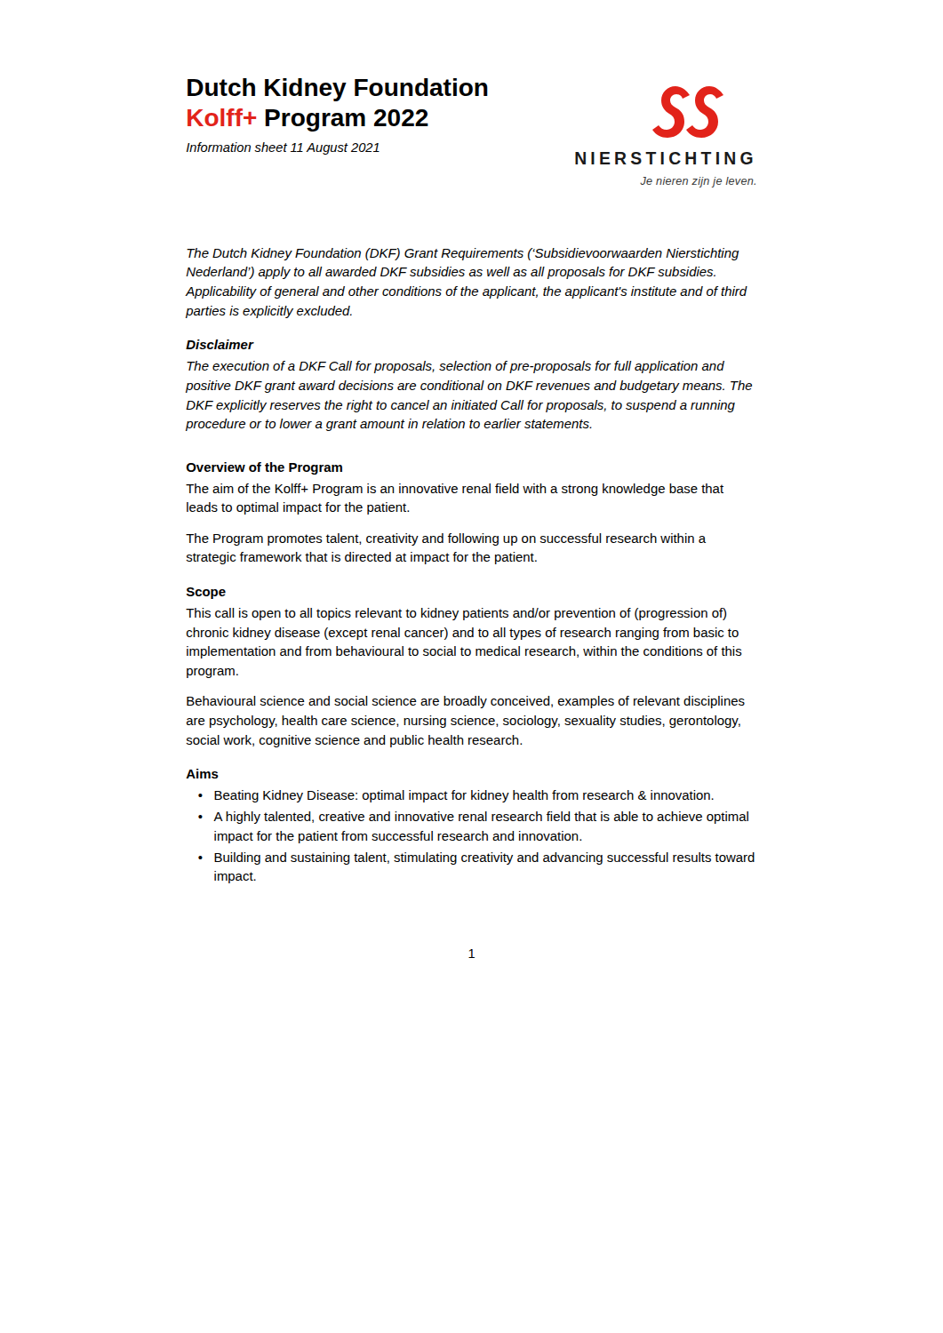Dutch Kidney Foundation
Kolff+ Program 2022
Information sheet 11 August 2021
NIERSTICHTING
Je nieren zijn je leven.
The Dutch Kidney Foundation (DKF) Grant Requirements (‘Subsidievoorwaarden Nierstichting Nederland’) apply to all awarded DKF subsidies as well as all proposals for DKF subsidies. Applicability of general and other conditions of the applicant, the applicant's institute and of third parties is explicitly excluded.
Disclaimer
The execution of a DKF Call for proposals, selection of pre-proposals for full application and positive DKF grant award decisions are conditional on DKF revenues and budgetary means. The DKF explicitly reserves the right to cancel an initiated Call for proposals, to suspend a running procedure or to lower a grant amount in relation to earlier statements.
Overview of the Program
The aim of the Kolff+ Program is an innovative renal field with a strong knowledge base that leads to optimal impact for the patient.
The Program promotes talent, creativity and following up on successful research within a strategic framework that is directed at impact for the patient.
Scope
This call is open to all topics relevant to kidney patients and/or prevention of (progression of) chronic kidney disease (except renal cancer) and to all types of research ranging from basic to implementation and from behavioural to social to medical research, within the conditions of this program.
Behavioural science and social science are broadly conceived, examples of relevant disciplines are psychology, health care science, nursing science, sociology, sexuality studies, gerontology, social work, cognitive science and public health research.
Aims
Beating Kidney Disease: optimal impact for kidney health from research & innovation.
A highly talented, creative and innovative renal research field that is able to achieve optimal impact for the patient from successful research and innovation.
Building and sustaining talent, stimulating creativity and advancing successful results toward impact.
1